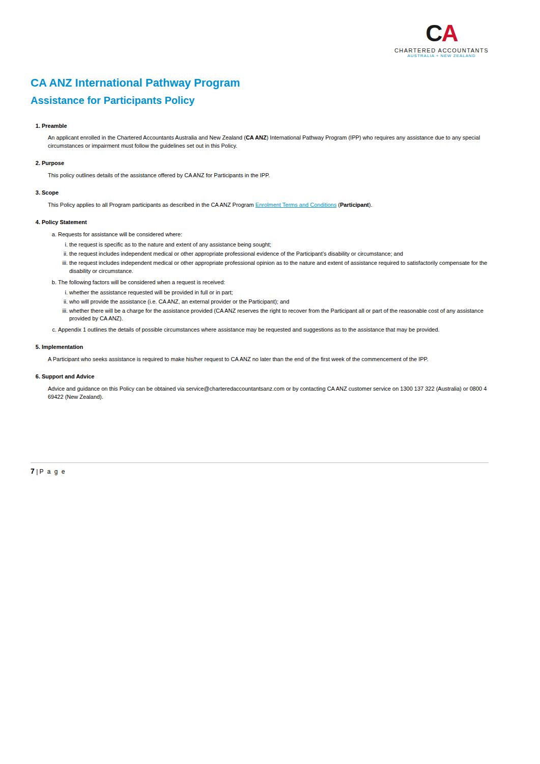CA
CHARTERED ACCOUNTANTS
AUSTRALIA + NEW ZEALAND
CA ANZ International Pathway Program
Assistance for Participants Policy
Preamble
An applicant enrolled in the Chartered Accountants Australia and New Zealand (CA ANZ) International Pathway Program (IPP) who requires any assistance due to any special circumstances or impairment must follow the guidelines set out in this Policy.
Purpose
This policy outlines details of the assistance offered by CA ANZ for Participants in the IPP.
Scope
This Policy applies to all Program participants as described in the CA ANZ Program Enrolment Terms and Conditions (Participant).
Policy Statement
Requests for assistance will be considered where:
the request is specific as to the nature and extent of any assistance being sought;
the request includes independent medical or other appropriate professional evidence of the Participant’s disability or circumstance; and
the request includes independent medical or other appropriate professional opinion as to the nature and extent of assistance required to satisfactorily compensate for the disability or circumstance.
The following factors will be considered when a request is received:
whether the assistance requested will be provided in full or in part;
who will provide the assistance (i.e. CA ANZ, an external provider or the Participant); and
whether there will be a charge for the assistance provided (CA ANZ reserves the right to recover from the Participant all or part of the reasonable cost of any assistance provided by CA ANZ).
Appendix 1 outlines the details of possible circumstances where assistance may be requested and suggestions as to the assistance that may be provided.
Implementation
A Participant who seeks assistance is required to make his/her request to CA ANZ no later than the end of the first week of the commencement of the IPP.
Support and Advice
Advice and guidance on this Policy can be obtained via service@charteredaccountantsanz.com or by contacting CA ANZ customer service on 1300 137 322 (Australia) or 0800 4 69422 (New Zealand).
7 | P a g e